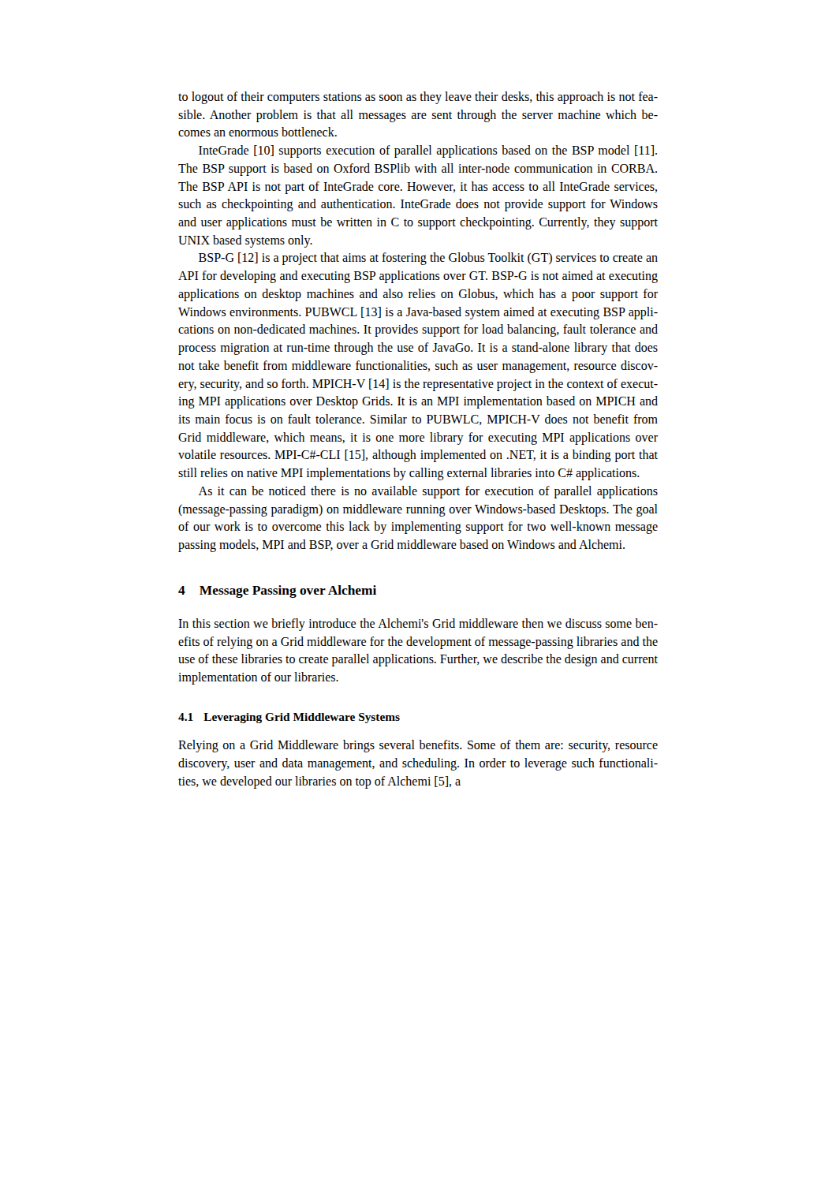to logout of their computers stations as soon as they leave their desks, this approach is not feasible. Another problem is that all messages are sent through the server machine which becomes an enormous bottleneck.
InteGrade [10] supports execution of parallel applications based on the BSP model [11]. The BSP support is based on Oxford BSPlib with all inter-node communication in CORBA. The BSP API is not part of InteGrade core. However, it has access to all InteGrade services, such as checkpointing and authentication. InteGrade does not provide support for Windows and user applications must be written in C to support checkpointing. Currently, they support UNIX based systems only.
BSP-G [12] is a project that aims at fostering the Globus Toolkit (GT) services to create an API for developing and executing BSP applications over GT. BSP-G is not aimed at executing applications on desktop machines and also relies on Globus, which has a poor support for Windows environments. PUBWCL [13] is a Java-based system aimed at executing BSP applications on non-dedicated machines. It provides support for load balancing, fault tolerance and process migration at run-time through the use of JavaGo. It is a stand-alone library that does not take benefit from middleware functionalities, such as user management, resource discovery, security, and so forth. MPICH-V [14] is the representative project in the context of executing MPI applications over Desktop Grids. It is an MPI implementation based on MPICH and its main focus is on fault tolerance. Similar to PUBWLC, MPICH-V does not benefit from Grid middleware, which means, it is one more library for executing MPI applications over volatile resources. MPI-C#-CLI [15], although implemented on .NET, it is a binding port that still relies on native MPI implementations by calling external libraries into C# applications.
As it can be noticed there is no available support for execution of parallel applications (message-passing paradigm) on middleware running over Windows-based Desktops. The goal of our work is to overcome this lack by implementing support for two well-known message passing models, MPI and BSP, over a Grid middleware based on Windows and Alchemi.
4 Message Passing over Alchemi
In this section we briefly introduce the Alchemi's Grid middleware then we discuss some benefits of relying on a Grid middleware for the development of message-passing libraries and the use of these libraries to create parallel applications. Further, we describe the design and current implementation of our libraries.
4.1 Leveraging Grid Middleware Systems
Relying on a Grid Middleware brings several benefits. Some of them are: security, resource discovery, user and data management, and scheduling. In order to leverage such functionalities, we developed our libraries on top of Alchemi [5], a